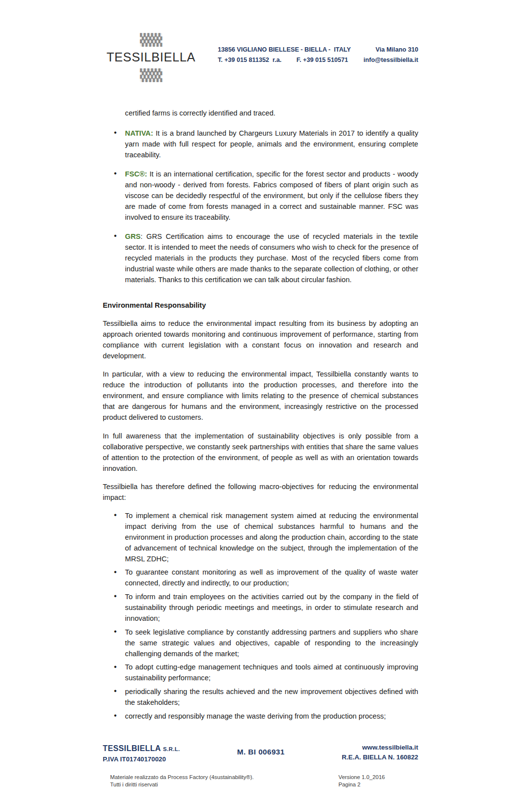█░█░█░█░█░█░ ░█░█░█░█░█░█ █░█░█░█░█░█░ ░█░█░█░█░█░█
TESSILBIELLA
█░█░█░█░█░█░ ░█░█░█░█░█░█ █░█░█░█░█░█░ ░█░█░█░█░█░█
13856 VIGLIANO BIELLESE - BIELLA - ITALY
T. +39 015 811352 r.a. F. +39 015 510571
Via Milano 310
info@tessilbiella.it
certified farms is correctly identified and traced.
NATIVA: It is a brand launched by Chargeurs Luxury Materials in 2017 to identify a quality yarn made with full respect for people, animals and the environment, ensuring complete traceability.
FSC®: It is an international certification, specific for the forest sector and products - woody and non-woody - derived from forests. Fabrics composed of fibers of plant origin such as viscose can be decidedly respectful of the environment, but only if the cellulose fibers they are made of come from forests managed in a correct and sustainable manner. FSC was involved to ensure its traceability.
GRS: GRS Certification aims to encourage the use of recycled materials in the textile sector. It is intended to meet the needs of consumers who wish to check for the presence of recycled materials in the products they purchase. Most of the recycled fibers come from industrial waste while others are made thanks to the separate collection of clothing, or other materials. Thanks to this certification we can talk about circular fashion.
Environmental Responsability
Tessilbiella aims to reduce the environmental impact resulting from its business by adopting an approach oriented towards monitoring and continuous improvement of performance, starting from compliance with current legislation with a constant focus on innovation and research and development.
In particular, with a view to reducing the environmental impact, Tessilbiella constantly wants to reduce the introduction of pollutants into the production processes, and therefore into the environment, and ensure compliance with limits relating to the presence of chemical substances that are dangerous for humans and the environment, increasingly restrictive on the processed product delivered to customers.
In full awareness that the implementation of sustainability objectives is only possible from a collaborative perspective, we constantly seek partnerships with entities that share the same values of attention to the protection of the environment, of people as well as with an orientation towards innovation.
Tessilbiella has therefore defined the following macro-objectives for reducing the environmental impact:
To implement a chemical risk management system aimed at reducing the environmental impact deriving from the use of chemical substances harmful to humans and the environment in production processes and along the production chain, according to the state of advancement of technical knowledge on the subject, through the implementation of the MRSL ZDHC;
To guarantee constant monitoring as well as improvement of the quality of waste water connected, directly and indirectly, to our production;
To inform and train employees on the activities carried out by the company in the field of sustainability through periodic meetings and meetings, in order to stimulate research and innovation;
To seek legislative compliance by constantly addressing partners and suppliers who share the same strategic values and objectives, capable of responding to the increasingly challenging demands of the market;
To adopt cutting-edge management techniques and tools aimed at continuously improving sustainability performance;
periodically sharing the results achieved and the new improvement objectives defined with the stakeholders;
correctly and responsibly manage the waste deriving from the production process;
TESSILBIELLA S.R.L.
P.IVA IT01740170020
M. BI 006931
www.tessilbiella.it
R.E.A. BIELLA N. 160822
Materiale realizzato da Process Factory (4sustainability®).
Tutti i diritti riservati
Versione 1.0_2016
Pagina 2